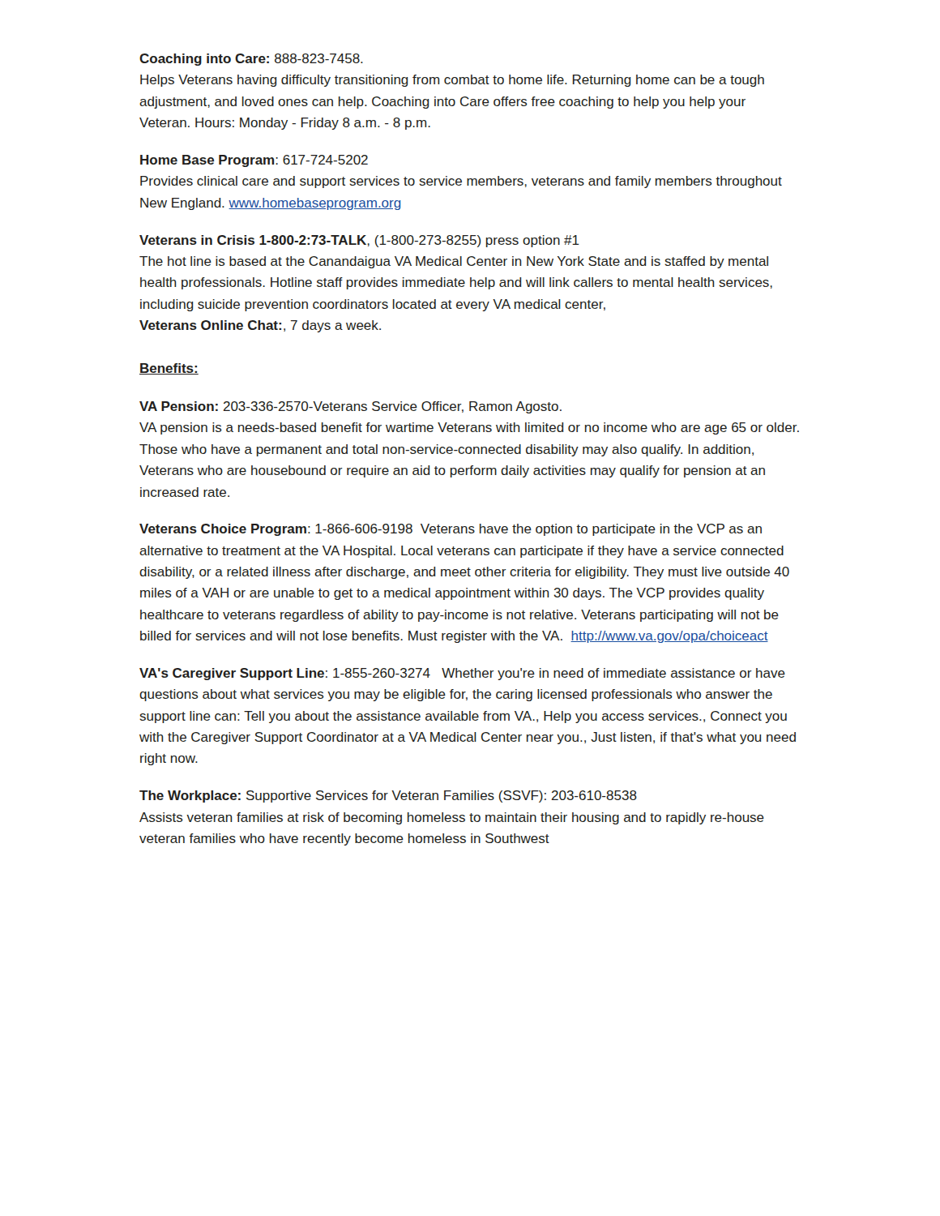Coaching into Care: 888-823-7458.
Helps Veterans having difficulty transitioning from combat to home life. Returning home can be a tough adjustment, and loved ones can help. Coaching into Care offers free coaching to help you help your Veteran. Hours: Monday - Friday 8 a.m. - 8 p.m.
Home Base Program: 617-724-5202
Provides clinical care and support services to service members, veterans and family members throughout New England. www.homebaseprogram.org
Veterans in Crisis 1-800-2:73-TALK, (1-800-273-8255) press option #1
The hot line is based at the Canandaigua VA Medical Center in New York State and is staffed by mental health professionals. Hotline staff provides immediate help and will link callers to mental health services, including suicide prevention coordinators located at every VA medical center,
Veterans Online Chat:, 7 days a week.
Benefits:
VA Pension: 203-336-2570-Veterans Service Officer, Ramon Agosto.
VA pension is a needs-based benefit for wartime Veterans with limited or no income who are age 65 or older. Those who have a permanent and total non-service-connected disability may also qualify. In addition, Veterans who are housebound or require an aid to perform daily activities may qualify for pension at an increased rate.
Veterans Choice Program: 1-866-606-9198 Veterans have the option to participate in the VCP as an alternative to treatment at the VA Hospital. Local veterans can participate if they have a service connected disability, or a related illness after discharge, and meet other criteria for eligibility. They must live outside 40 miles of a VAH or are unable to get to a medical appointment within 30 days. The VCP provides quality healthcare to veterans regardless of ability to pay-income is not relative. Veterans participating will not be billed for services and will not lose benefits. Must register with the VA. http://www.va.gov/opa/choiceact
VA's Caregiver Support Line: 1-855-260-3274 Whether you're in need of immediate assistance or have questions about what services you may be eligible for, the caring licensed professionals who answer the support line can: Tell you about the assistance available from VA., Help you access services., Connect you with the Caregiver Support Coordinator at a VA Medical Center near you., Just listen, if that's what you need right now.
The Workplace: Supportive Services for Veteran Families (SSVF): 203-610-8538
Assists veteran families at risk of becoming homeless to maintain their housing and to rapidly re-house veteran families who have recently become homeless in Southwest